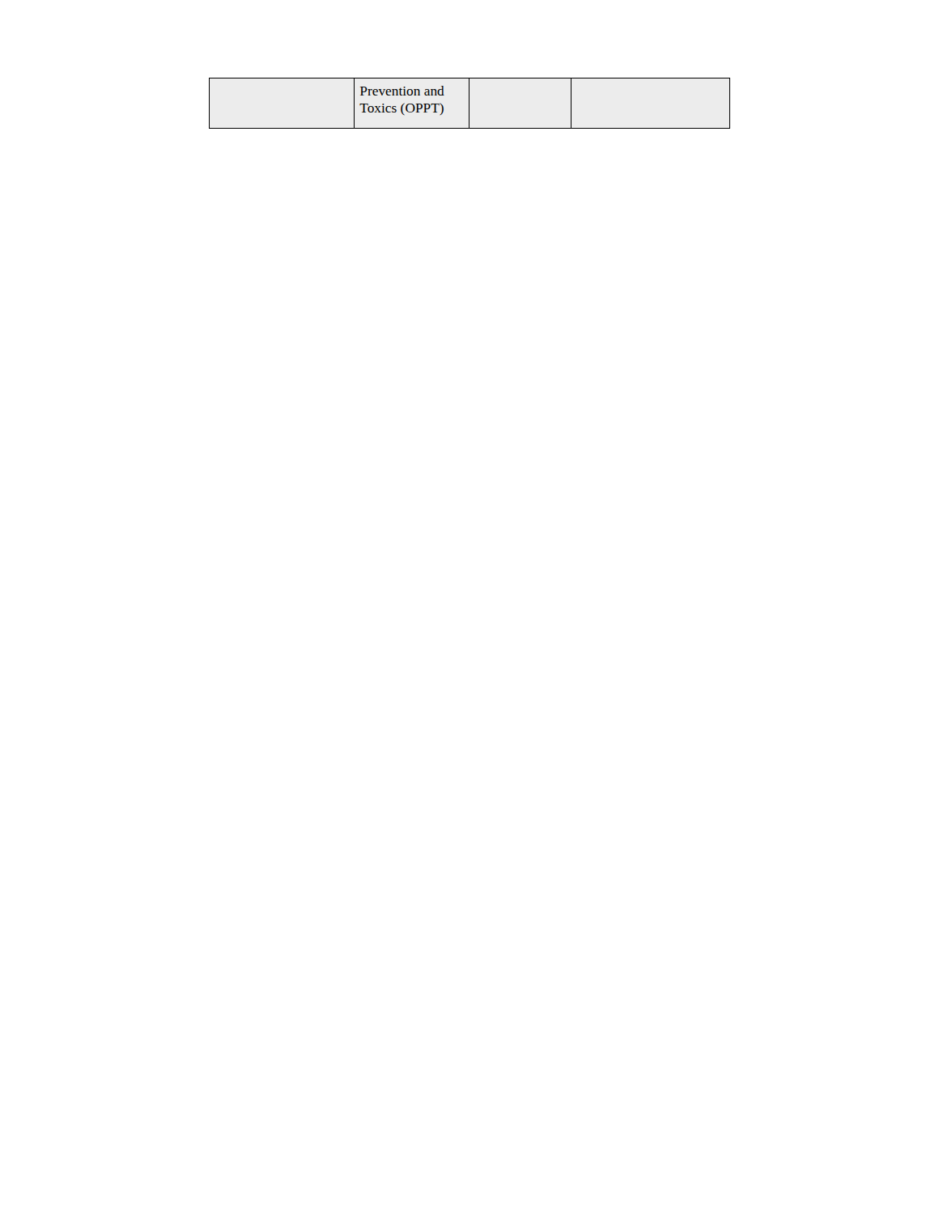| | Prevention and Toxics (OPPT) | | |